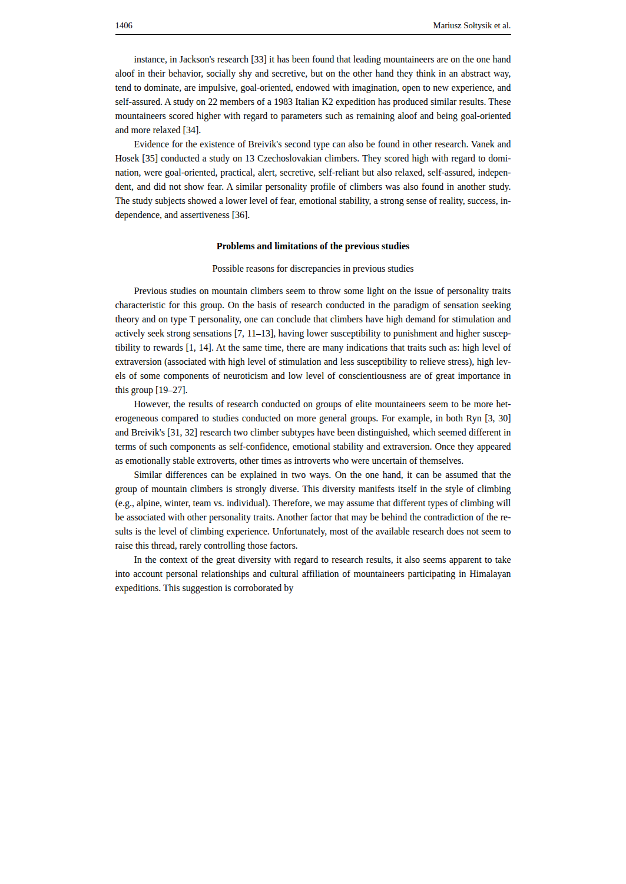1406 Mariusz Sołtysik et al.
instance, in Jackson's research [33] it has been found that leading mountaineers are on the one hand aloof in their behavior, socially shy and secretive, but on the other hand they think in an abstract way, tend to dominate, are impulsive, goal-oriented, endowed with imagination, open to new experience, and self-assured. A study on 22 members of a 1983 Italian K2 expedition has produced similar results. These mountaineers scored higher with regard to parameters such as remaining aloof and being goal-oriented and more relaxed [34].
Evidence for the existence of Breivik's second type can also be found in other research. Vanek and Hosek [35] conducted a study on 13 Czechoslovakian climbers. They scored high with regard to domination, were goal-oriented, practical, alert, secretive, self-reliant but also relaxed, self-assured, independent, and did not show fear. A similar personality profile of climbers was also found in another study. The study subjects showed a lower level of fear, emotional stability, a strong sense of reality, success, independence, and assertiveness [36].
Problems and limitations of the previous studies
Possible reasons for discrepancies in previous studies
Previous studies on mountain climbers seem to throw some light on the issue of personality traits characteristic for this group. On the basis of research conducted in the paradigm of sensation seeking theory and on type T personality, one can conclude that climbers have high demand for stimulation and actively seek strong sensations [7, 11–13], having lower susceptibility to punishment and higher susceptibility to rewards [1, 14]. At the same time, there are many indications that traits such as: high level of extraversion (associated with high level of stimulation and less susceptibility to relieve stress), high levels of some components of neuroticism and low level of conscientiousness are of great importance in this group [19–27].
However, the results of research conducted on groups of elite mountaineers seem to be more heterogeneous compared to studies conducted on more general groups. For example, in both Ryn [3, 30] and Breivik's [31, 32] research two climber subtypes have been distinguished, which seemed different in terms of such components as self-confidence, emotional stability and extraversion. Once they appeared as emotionally stable extroverts, other times as introverts who were uncertain of themselves.
Similar differences can be explained in two ways. On the one hand, it can be assumed that the group of mountain climbers is strongly diverse. This diversity manifests itself in the style of climbing (e.g., alpine, winter, team vs. individual). Therefore, we may assume that different types of climbing will be associated with other personality traits. Another factor that may be behind the contradiction of the results is the level of climbing experience. Unfortunately, most of the available research does not seem to raise this thread, rarely controlling those factors.
In the context of the great diversity with regard to research results, it also seems apparent to take into account personal relationships and cultural affiliation of mountaineers participating in Himalayan expeditions. This suggestion is corroborated by